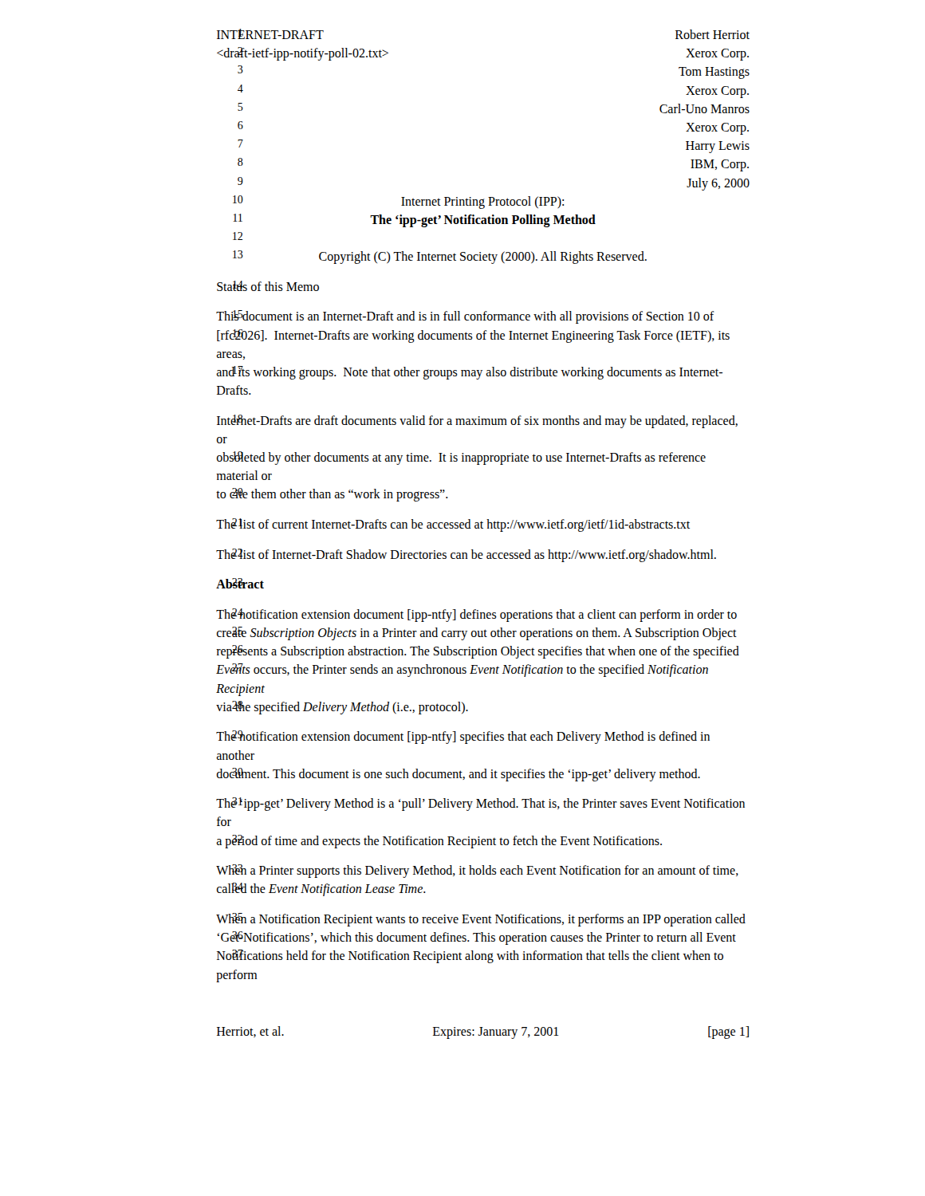1
INTERNET-DRAFT Robert Herriot
2
<draft-ietf-ipp-notify-poll-02.txt>Xerox Corp.
3
Tom Hastings
4
Xerox Corp.
5
Carl-Uno Manros
6
Xerox Corp.
7
Harry Lewis
8
IBM, Corp.
9
July 6, 2000
10
Internet Printing Protocol (IPP):
11
The ‘ipp-get’ Notification Polling Method
12
13
Copyright (C) The Internet Society (2000). All Rights Reserved.
14
Status of this Memo
15
This document is an Internet-Draft and is in full conformance with all provisions of Section 10 of
16
[rfc2026]. Internet-Drafts are working documents of the Internet Engineering Task Force (IETF), its areas,
17
and its working groups. Note that other groups may also distribute working documents as Internet-Drafts.
18
Internet-Drafts are draft documents valid for a maximum of six months and may be updated, replaced, or
19
obsoleted by other documents at any time. It is inappropriate to use Internet-Drafts as reference material or
20
to cite them other than as “work in progress”.
21
The list of current Internet-Drafts can be accessed at http://www.ietf.org/ietf/1id-abstracts.txt
22
The list of Internet-Draft Shadow Directories can be accessed as http://www.ietf.org/shadow.html.
23
Abstract
24
The notification extension document [ipp-ntfy] defines operations that a client can perform in order to
25
create Subscription Objects in a Printer and carry out other operations on them. A Subscription Object
26
represents a Subscription abstraction. The Subscription Object specifies that when one of the specified
27
Events occurs, the Printer sends an asynchronous Event Notification to the specified Notification Recipient
28
via the specified Delivery Method (i.e., protocol).
29
The notification extension document [ipp-ntfy] specifies that each Delivery Method is defined in another
30
document. This document is one such document, and it specifies the ‘ipp-get’ delivery method.
31
The ‘ipp-get’ Delivery Method is a ‘pull’ Delivery Method. That is, the Printer saves Event Notification for
32
a period of time and expects the Notification Recipient to fetch the Event Notifications.
33
When a Printer supports this Delivery Method, it holds each Event Notification for an amount of time,
34
called the Event Notification Lease Time.
35
When a Notification Recipient wants to receive Event Notifications, it performs an IPP operation called
36
‘Get-Notifications’, which this document defines. This operation causes the Printer to return all Event
37
Notifications held for the Notification Recipient along with information that tells the client when to perform
Herriot, et al. Expires: January 7, 2001 [page 1]